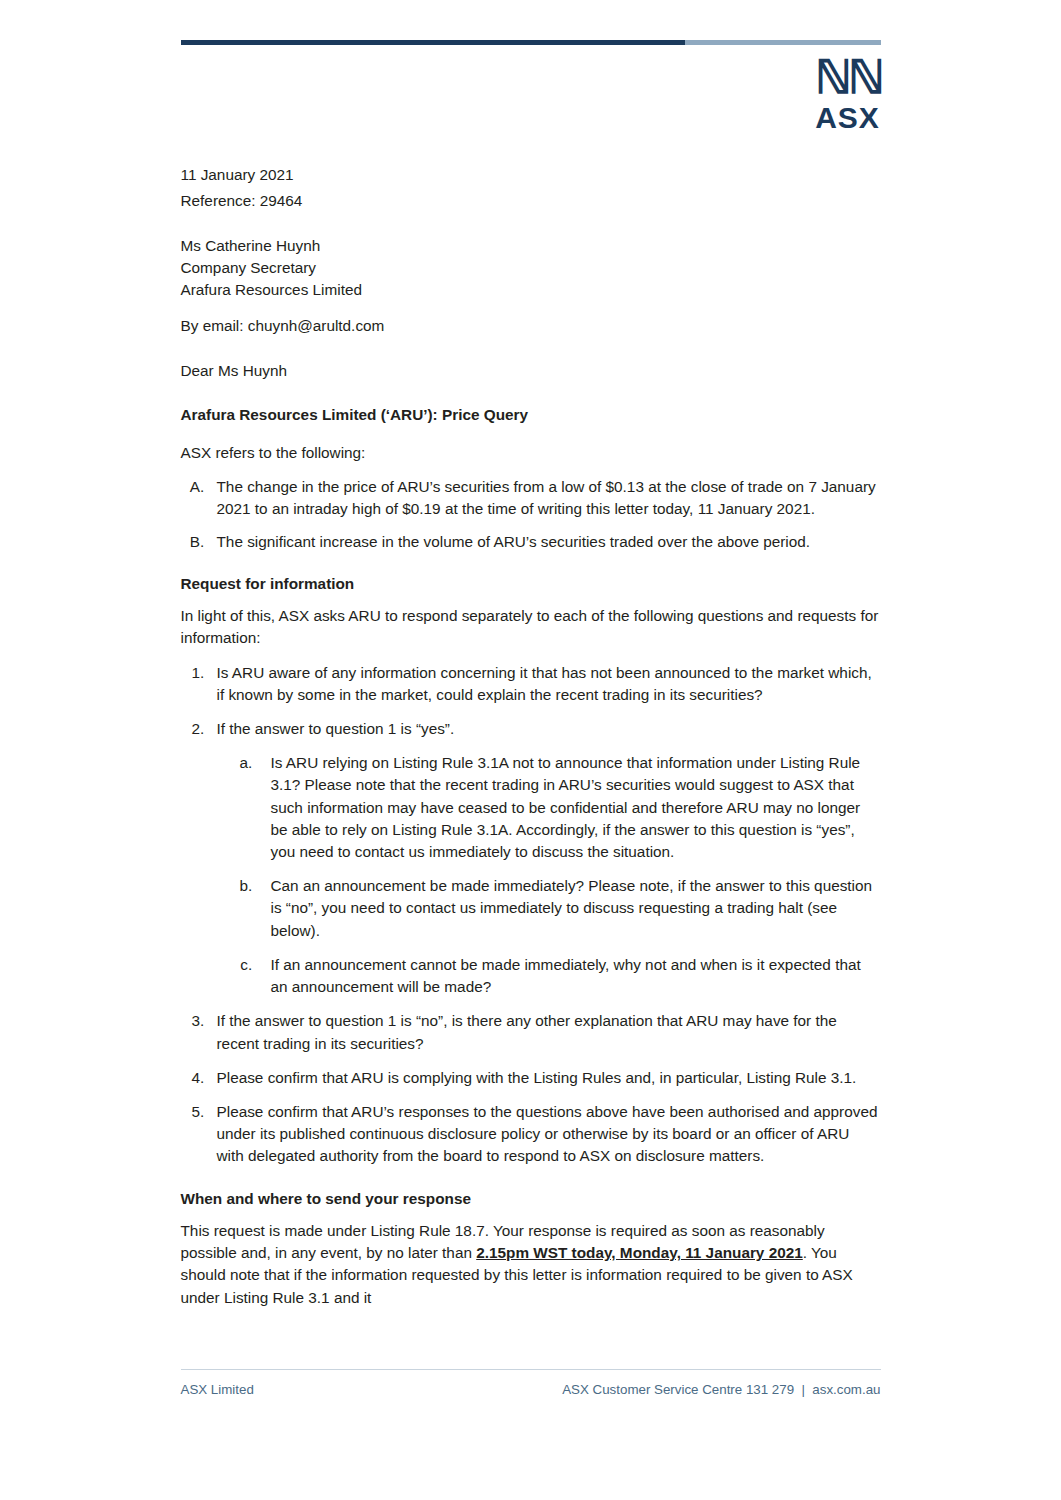ℕℕ ASX
11 January 2021
Reference: 29464
Ms Catherine Huynh
Company Secretary
Arafura Resources Limited
By email: chuynh@arultd.com
Dear Ms Huynh
Arafura Resources Limited (‘ARU’): Price Query
ASX refers to the following:
The change in the price of ARU’s securities from a low of $0.13 at the close of trade on 7 January 2021 to an intraday high of $0.19 at the time of writing this letter today, 11 January 2021.
The significant increase in the volume of ARU’s securities traded over the above period.
Request for information
In light of this, ASX asks ARU to respond separately to each of the following questions and requests for information:
Is ARU aware of any information concerning it that has not been announced to the market which, if known by some in the market, could explain the recent trading in its securities?
If the answer to question 1 is “yes”.
Is ARU relying on Listing Rule 3.1A not to announce that information under Listing Rule 3.1? Please note that the recent trading in ARU’s securities would suggest to ASX that such information may have ceased to be confidential and therefore ARU may no longer be able to rely on Listing Rule 3.1A. Accordingly, if the answer to this question is “yes”, you need to contact us immediately to discuss the situation.
Can an announcement be made immediately? Please note, if the answer to this question is “no”, you need to contact us immediately to discuss requesting a trading halt (see below).
If an announcement cannot be made immediately, why not and when is it expected that an announcement will be made?
If the answer to question 1 is “no”, is there any other explanation that ARU may have for the recent trading in its securities?
Please confirm that ARU is complying with the Listing Rules and, in particular, Listing Rule 3.1.
Please confirm that ARU’s responses to the questions above have been authorised and approved under its published continuous disclosure policy or otherwise by its board or an officer of ARU with delegated authority from the board to respond to ASX on disclosure matters.
When and where to send your response
This request is made under Listing Rule 18.7. Your response is required as soon as reasonably possible and, in any event, by no later than 2.15pm WST today, Monday, 11 January 2021. You should note that if the information requested by this letter is information required to be given to ASX under Listing Rule 3.1 and it
ASX Limited
ASX Customer Service Centre 131 279 | asx.com.au